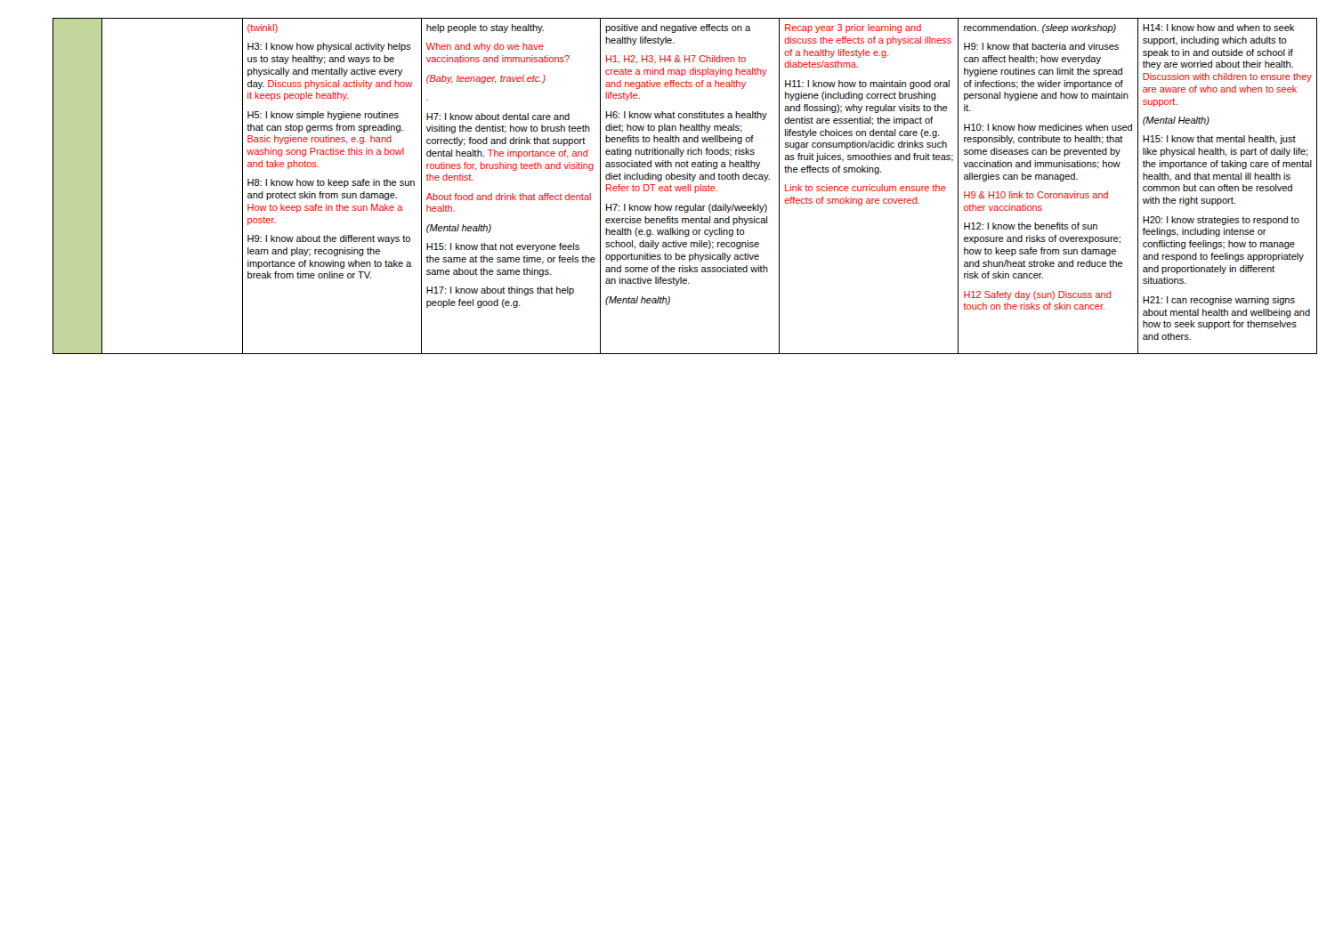| | | | (twinkl) H3: I know how physical activity helps us to stay healthy; and ways to be physically and mentally active every day. Discuss physical activity and how it keeps people healthy. H5: I know simple hygiene routines that can stop germs from spreading. Basic hygiene routines, e.g. hand washing song Practise this in a bowl and take photos. H8: I know how to keep safe in the sun and protect skin from sun damage. How to keep safe in the sun Make a poster. H9: I know about the different ways to learn and play; recognising the importance of knowing when to take a break from time online or TV. | help people to stay healthy. When and why do we have vaccinations and immunisations? (Baby, teenager, travel.etc.) . H7: I know about dental care and visiting the dentist; how to brush teeth correctly; food and drink that support dental health. The importance of, and routines for, brushing teeth and visiting the dentist. About food and drink that affect dental health. (Mental health) H15: I know that not everyone feels the same at the same time, or feels the same about the same things. H17: I know about things that help people feel good (e.g. | positive and negative effects on a healthy lifestyle. H1, H2, H3, H4 & H7 Children to create a mind map displaying healthy and negative effects of a healthy lifestyle. H6: I know what constitutes a healthy diet; how to plan healthy meals; benefits to health and wellbeing of eating nutritionally rich foods; risks associated with not eating a healthy diet including obesity and tooth decay. Refer to DT eat well plate. H7: I know how regular (daily/weekly) exercise benefits mental and physical health (e.g. walking or cycling to school, daily active mile); recognise opportunities to be physically active and some of the risks associated with an inactive lifestyle. (Mental health) | Recap year 3 prior learning and discuss the effects of a physical illness of a healthy lifestyle e.g. diabetes/asthma. H11: I know how to maintain good oral hygiene (including correct brushing and flossing); why regular visits to the dentist are essential; the impact of lifestyle choices on dental care (e.g. sugar consumption/acidic drinks such as fruit juices, smoothies and fruit teas; the effects of smoking. Link to science curriculum ensure the effects of smoking are covered. | recommendation. (sleep workshop) H9: I know that bacteria and viruses can affect health; how everyday hygiene routines can limit the spread of infections; the wider importance of personal hygiene and how to maintain it. H10: I know how medicines when used responsibly, contribute to health; that some diseases can be prevented by vaccination and immunisations; how allergies can be managed. H9 & H10 link to Coronavirus and other vaccinations H12: I know the benefits of sun exposure and risks of overexposure; how to keep safe from sun damage and shun/heat stroke and reduce the risk of skin cancer. H12 Safety day (sun) Discuss and touch on the risks of skin cancer. | H14: I know how and when to seek support, including which adults to speak to in and outside of school if they are worried about their health. Discussion with children to ensure they are aware of who and when to seek support. (Mental Health) H15: I know that mental health, just like physical health, is part of daily life; the importance of taking care of mental health, and that mental ill health is common but can often be resolved with the right support. H20: I know strategies to respond to feelings, including intense or conflicting feelings; how to manage and respond to feelings appropriately and proportionately in different situations. H21: I can recognise warning signs about mental health and wellbeing and how to seek support for themselves and others. |